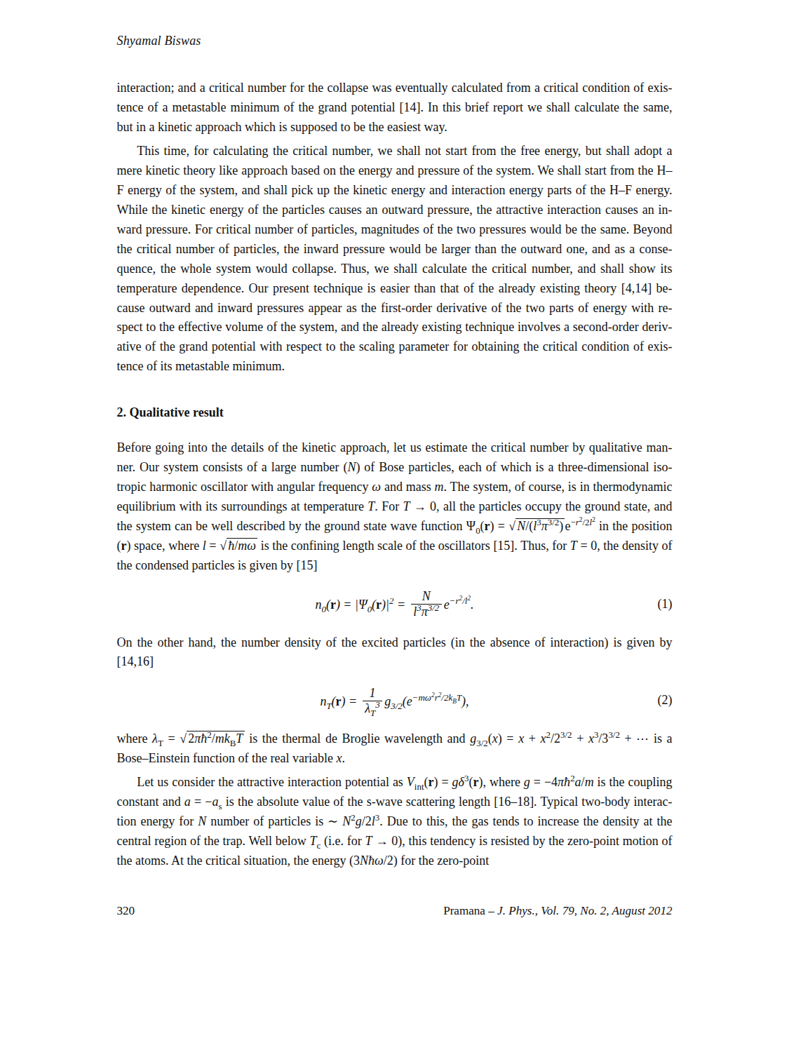Shyamal Biswas
interaction; and a critical number for the collapse was eventually calculated from a critical condition of existence of a metastable minimum of the grand potential [14]. In this brief report we shall calculate the same, but in a kinetic approach which is supposed to be the easiest way.
This time, for calculating the critical number, we shall not start from the free energy, but shall adopt a mere kinetic theory like approach based on the energy and pressure of the system. We shall start from the H–F energy of the system, and shall pick up the kinetic energy and interaction energy parts of the H–F energy. While the kinetic energy of the particles causes an outward pressure, the attractive interaction causes an inward pressure. For critical number of particles, magnitudes of the two pressures would be the same. Beyond the critical number of particles, the inward pressure would be larger than the outward one, and as a consequence, the whole system would collapse. Thus, we shall calculate the critical number, and shall show its temperature dependence. Our present technique is easier than that of the already existing theory [4,14] because outward and inward pressures appear as the first-order derivative of the two parts of energy with respect to the effective volume of the system, and the already existing technique involves a second-order derivative of the grand potential with respect to the scaling parameter for obtaining the critical condition of existence of its metastable minimum.
2. Qualitative result
Before going into the details of the kinetic approach, let us estimate the critical number by qualitative manner. Our system consists of a large number (N) of Bose particles, each of which is a three-dimensional isotropic harmonic oscillator with angular frequency ω and mass m. The system, of course, is in thermodynamic equilibrium with its surroundings at temperature T. For T → 0, all the particles occupy the ground state, and the system can be well described by the ground state wave function Ψ0(r) = √N/(l3π3/2) e−r2/2l2 in the position (r) space, where l = √ħ/mω is the confining length scale of the oscillators [15]. Thus, for T = 0, the density of the condensed particles is given by [15]
n0(r) = |Ψ0(r)|2 = Nl3π3/2e−r2/l2. (1)
On the other hand, the number density of the excited particles (in the absence of interaction) is given by [14,16]
nT(r) = 1 λT3 g3/2(e−mω2r2/2kBT), (2)
where λT = √2πħ2/mkBT is the thermal de Broglie wavelength and g3/2(x) = x + x2/23/2 + x3/33/2 + ⋯ is a Bose–Einstein function of the real variable x.
Let us consider the attractive interaction potential as Vint(r) = gδ3(r), where g = −4πħ2a/m is the coupling constant and a = −as is the absolute value of the s-wave scattering length [16–18]. Typical two-body interaction energy for N number of particles is ∼ N2g/2l3. Due to this, the gas tends to increase the density at the central region of the trap. Well below Tc (i.e. for T → 0), this tendency is resisted by the zero-point motion of the atoms. At the critical situation, the energy (3Nħω/2) for the zero-point
320 Pramana – J. Phys., Vol. 79, No. 2, August 2012